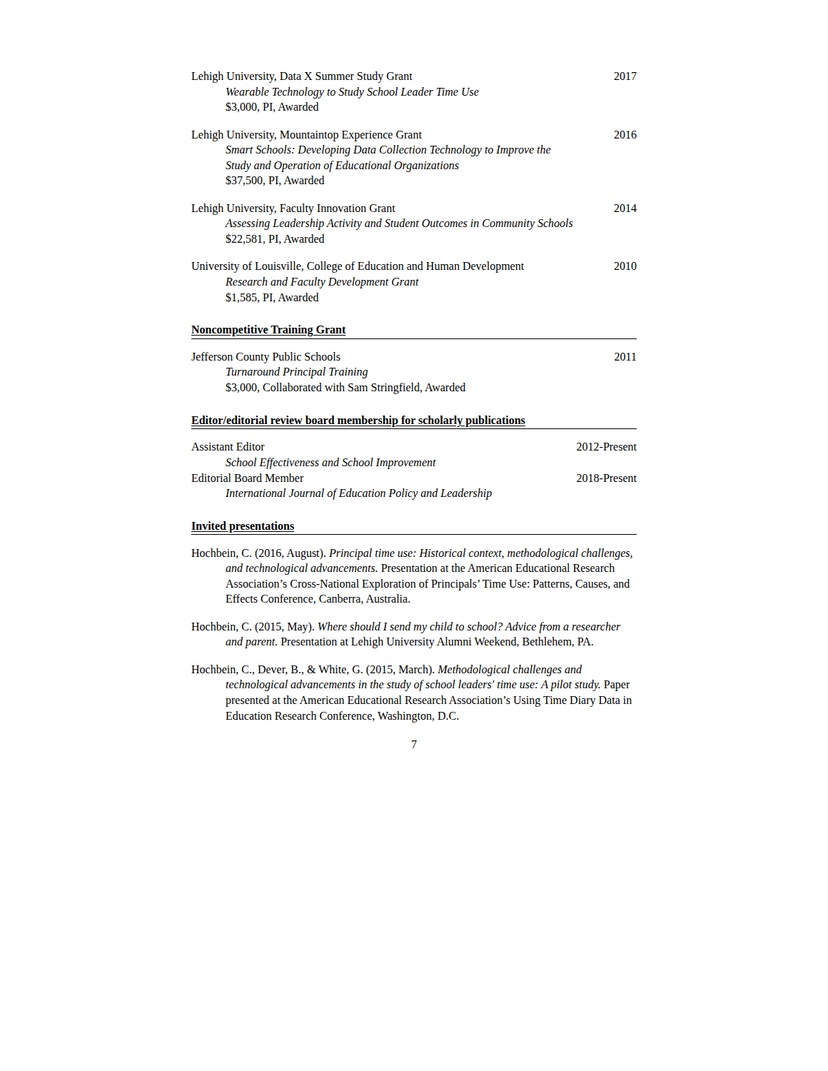Lehigh University, Data X Summer Study Grant
2017
Wearable Technology to Study School Leader Time Use
$3,000, PI, Awarded
Lehigh University, Mountaintop Experience Grant
2016
Smart Schools: Developing Data Collection Technology to Improve the
Study and Operation of Educational Organizations
$37,500, PI, Awarded
Lehigh University, Faculty Innovation Grant
2014
Assessing Leadership Activity and Student Outcomes in Community Schools
$22,581, PI, Awarded
University of Louisville, College of Education and Human Development
2010
Research and Faculty Development Grant
$1,585, PI, Awarded
Noncompetitive Training Grant
Jefferson County Public Schools
2011
Turnaround Principal Training
$3,000, Collaborated with Sam Stringfield, Awarded
Editor/editorial review board membership for scholarly publications
Assistant Editor
2012-Present
School Effectiveness and School Improvement
Editorial Board Member
2018-Present
International Journal of Education Policy and Leadership
Invited presentations
Hochbein, C. (2016, August). Principal time use: Historical context, methodological challenges, and technological advancements. Presentation at the American Educational Research Association’s Cross-National Exploration of Principals’ Time Use: Patterns, Causes, and Effects Conference, Canberra, Australia.
Hochbein, C. (2015, May). Where should I send my child to school? Advice from a researcher and parent. Presentation at Lehigh University Alumni Weekend, Bethlehem, PA.
Hochbein, C., Dever, B., & White, G. (2015, March). Methodological challenges and technological advancements in the study of school leaders' time use: A pilot study. Paper presented at the American Educational Research Association’s Using Time Diary Data in Education Research Conference, Washington, D.C.
7